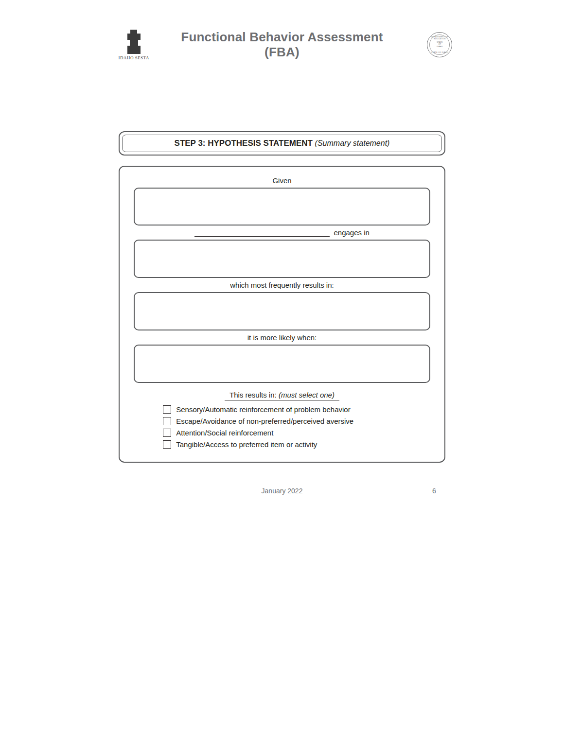IDAHO SESTA
Functional Behavior Assessment (FBA)
Department of Education
State
of
Idaho
State of Idaho
STEP 3: HYPOTHESIS STATEMENT (Summary statement)
Given
engages in
which most frequently results in:
it is more likely when:
This results in: (must select one)
Sensory/Automatic reinforcement of problem behavior
Escape/Avoidance of non-preferred/perceived aversive
Attention/Social reinforcement
Tangible/Access to preferred item or activity
January 2022 6